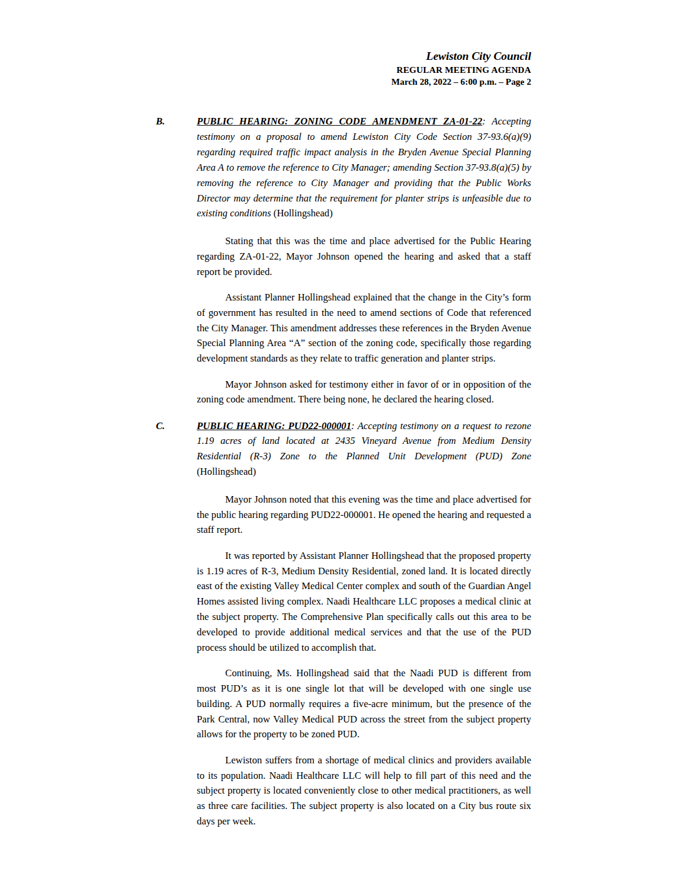Lewiston City Council
REGULAR MEETING AGENDA
March 28, 2022 – 6:00 p.m. – Page 2
B.
PUBLIC HEARING: ZONING CODE AMENDMENT ZA-01-22: Accepting testimony on a proposal to amend Lewiston City Code Section 37-93.6(a)(9) regarding required traffic impact analysis in the Bryden Avenue Special Planning Area A to remove the reference to City Manager; amending Section 37-93.8(a)(5) by removing the reference to City Manager and providing that the Public Works Director may determine that the requirement for planter strips is unfeasible due to existing conditions (Hollingshead)
Stating that this was the time and place advertised for the Public Hearing regarding ZA-01-22, Mayor Johnson opened the hearing and asked that a staff report be provided.
Assistant Planner Hollingshead explained that the change in the City’s form of government has resulted in the need to amend sections of Code that referenced the City Manager. This amendment addresses these references in the Bryden Avenue Special Planning Area “A” section of the zoning code, specifically those regarding development standards as they relate to traffic generation and planter strips.
Mayor Johnson asked for testimony either in favor of or in opposition of the zoning code amendment. There being none, he declared the hearing closed.
C.
PUBLIC HEARING: PUD22-000001: Accepting testimony on a request to rezone 1.19 acres of land located at 2435 Vineyard Avenue from Medium Density Residential (R-3) Zone to the Planned Unit Development (PUD) Zone (Hollingshead)
Mayor Johnson noted that this evening was the time and place advertised for the public hearing regarding PUD22-000001. He opened the hearing and requested a staff report.
It was reported by Assistant Planner Hollingshead that the proposed property is 1.19 acres of R-3, Medium Density Residential, zoned land. It is located directly east of the existing Valley Medical Center complex and south of the Guardian Angel Homes assisted living complex. Naadi Healthcare LLC proposes a medical clinic at the subject property. The Comprehensive Plan specifically calls out this area to be developed to provide additional medical services and that the use of the PUD process should be utilized to accomplish that.
Continuing, Ms. Hollingshead said that the Naadi PUD is different from most PUD’s as it is one single lot that will be developed with one single use building. A PUD normally requires a five-acre minimum, but the presence of the Park Central, now Valley Medical PUD across the street from the subject property allows for the property to be zoned PUD.
Lewiston suffers from a shortage of medical clinics and providers available to its population. Naadi Healthcare LLC will help to fill part of this need and the subject property is located conveniently close to other medical practitioners, as well as three care facilities. The subject property is also located on a City bus route six days per week.